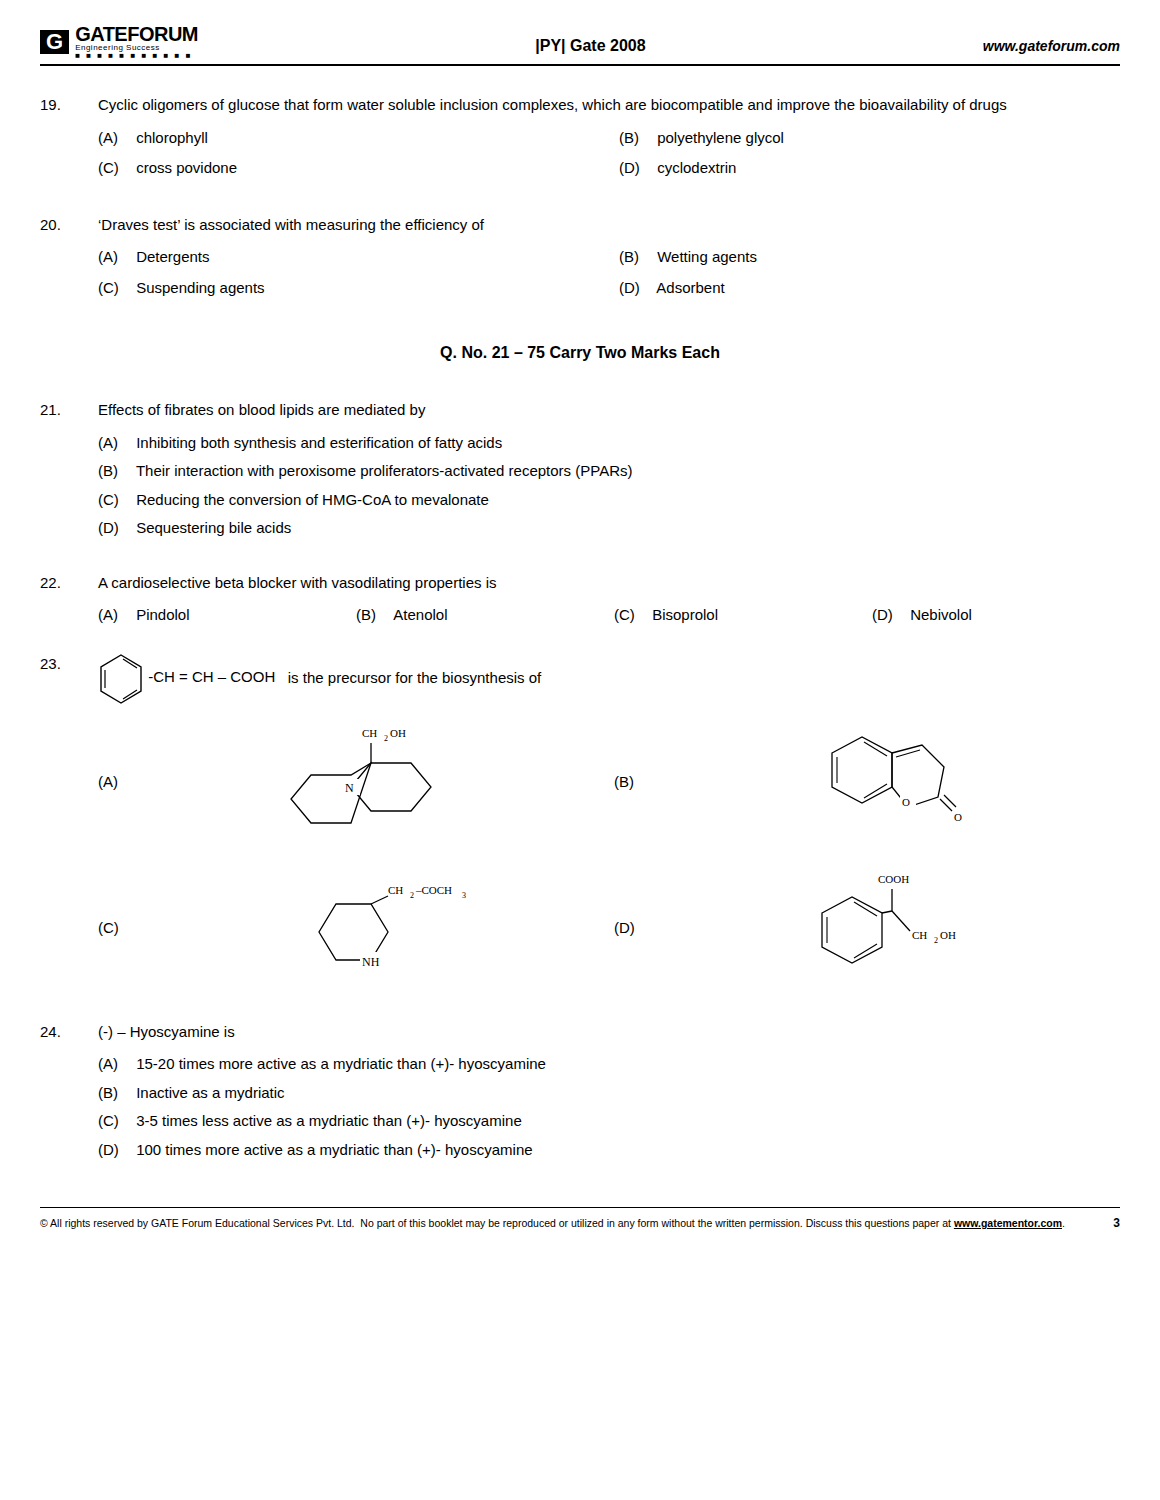G
GATEFORUM
Engineering Success
■ ■ ■ ■ ■ ■ ■ ■ ■ ■ ■
|PY| Gate 2008
www.gateforum.com
19.
Cyclic oligomers of glucose that form water soluble inclusion complexes, which are biocompatible and improve the bioavailability of drugs
(A) chlorophyll
(B) polyethylene glycol
(C) cross povidone
(D) cyclodextrin
20.
‘Draves test’ is associated with measuring the efficiency of
(A) Detergents
(B) Wetting agents
(C) Suspending agents
(D) Adsorbent
Q. No. 21 – 75 Carry Two Marks Each
21.
Effects of fibrates on blood lipids are mediated by
(A) Inhibiting both synthesis and esterification of fatty acids
(B) Their interaction with peroxisome proliferators-activated receptors (PPARs)
(C) Reducing the conversion of HMG-CoA to mevalonate
(D) Sequestering bile acids
22.
A cardioselective beta blocker with vasodilating properties is
(A) Pindolol
(B) Atenolol
(C) Bisoprolol
(D) Nebivolol
23.
-CH = CH – COOH is the precursor for the biosynthesis of
(A)
CH 2 OH N
(B)
O O
(C)
NH CH 2 –COCH 3
(D)
COOH CH 2 OH
24.
(-) – Hyoscyamine is
(A) 15-20 times more active as a mydriatic than (+)- hyoscyamine
(B) Inactive as a mydriatic
(C) 3-5 times less active as a mydriatic than (+)- hyoscyamine
(D) 100 times more active as a mydriatic than (+)- hyoscyamine
© All rights reserved by GATE Forum Educational Services Pvt. Ltd. No part of this booklet may be reproduced or utilized in any form without the written permission. Discuss this questions paper at www.gatementor.com.
3